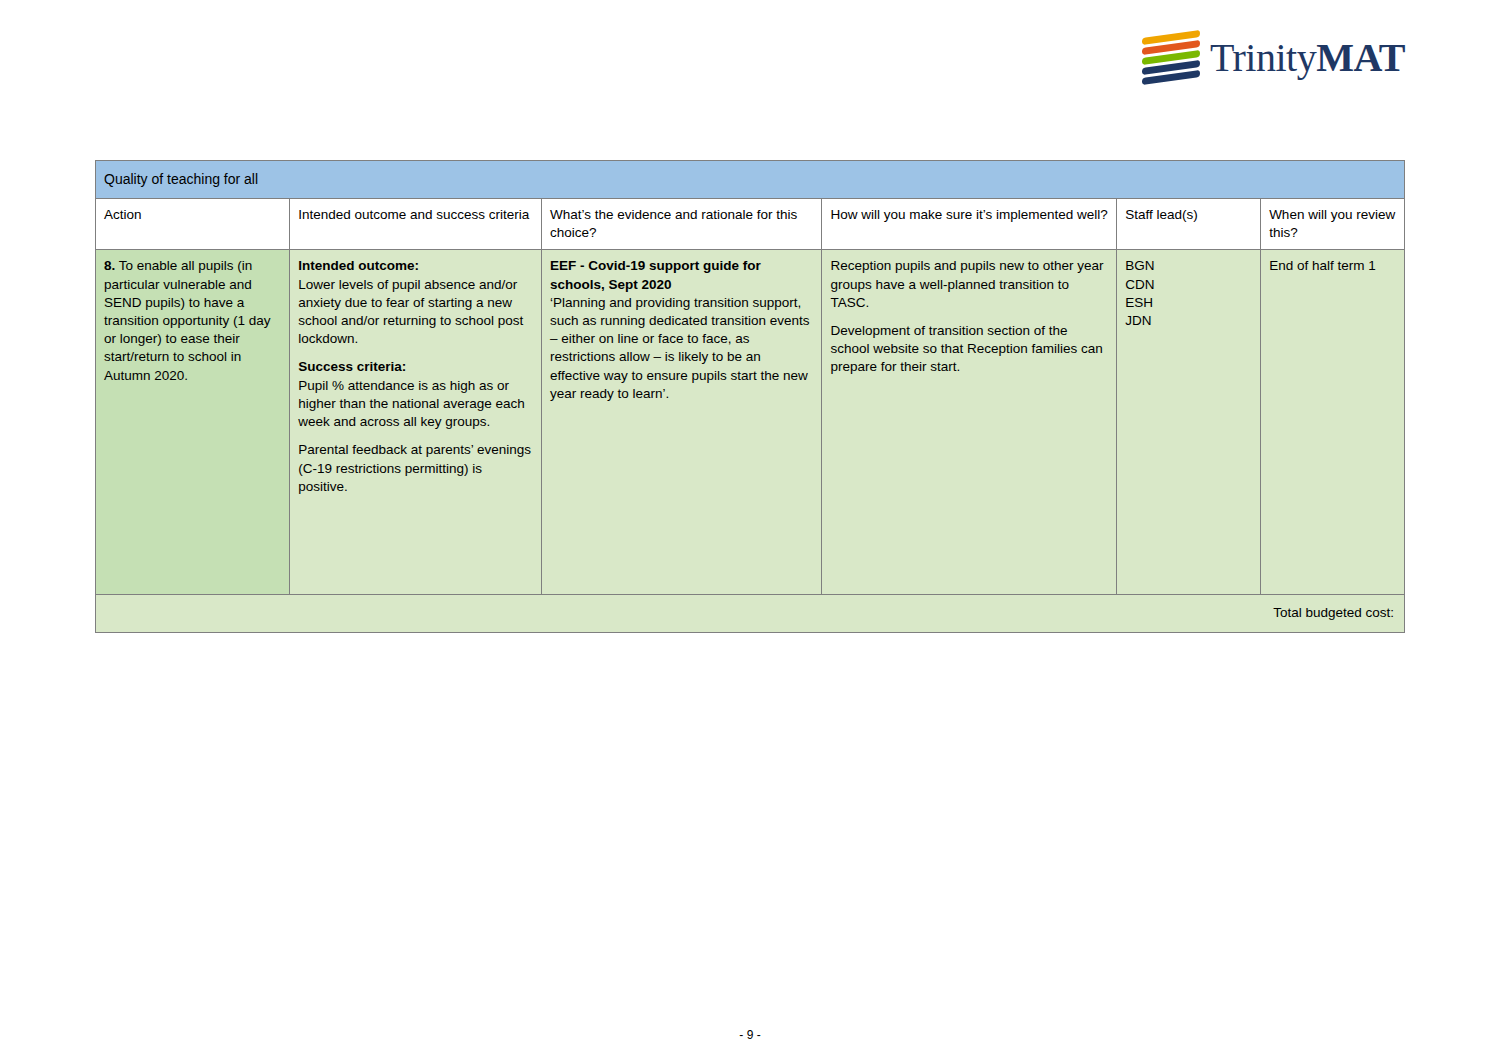TrinityMAT
| Quality of teaching for all |
| Action | Intended outcome and success criteria | What’s the evidence and rationale for this choice? | How will you make sure it’s implemented well? | Staff lead(s) | When will you review this? |
| 8. To enable all pupils (in particular vulnerable and SEND pupils) to have a transition opportunity (1 day or longer) to ease their start/return to school in Autumn 2020. | Intended outcome: Lower levels of pupil absence and/or anxiety due to fear of starting a new school and/or returning to school post lockdown. Success criteria: Pupil % attendance is as high as or higher than the national average each week and across all key groups. Parental feedback at parents’ evenings (C-19 restrictions permitting) is positive. | EEF - Covid-19 support guide for schools, Sept 2020 ‘Planning and providing transition support, such as running dedicated transition events – either on line or face to face, as restrictions allow – is likely to be an effective way to ensure pupils start the new year ready to learn’. | Reception pupils and pupils new to other year groups have a well-planned transition to TASC. Development of transition section of the school website so that Reception families can prepare for their start. | BGN CDN ESH JDN | End of half term 1 |
| Total budgeted cost: |
- 9 -